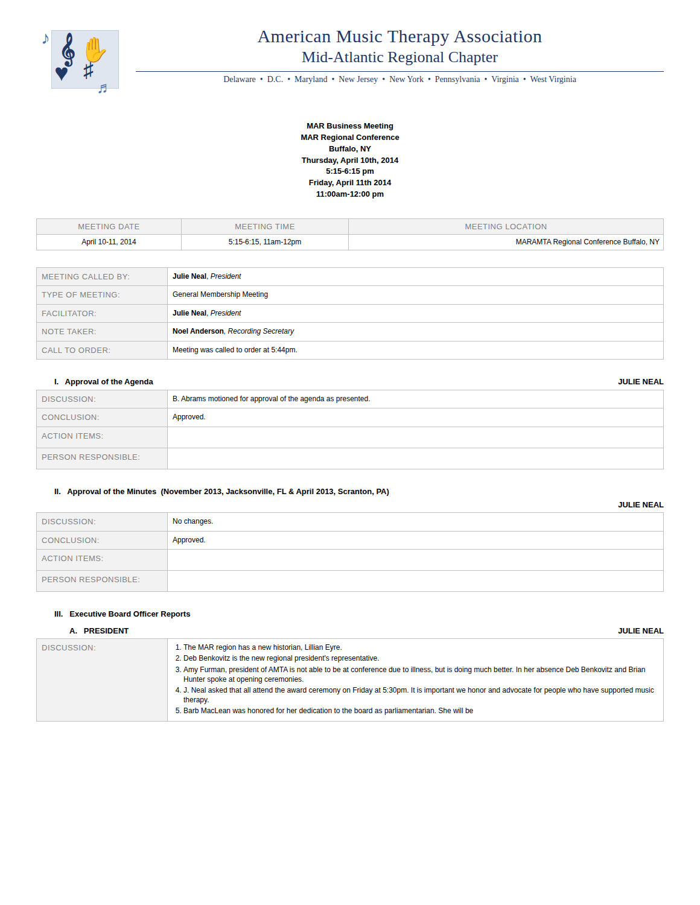♪ 𝄞 ✋ ♥ ♯ ♬
American Music Therapy Association
Mid-Atlantic Regional Chapter
Delaware • D.C. • Maryland • New Jersey • New York • Pennsylvania • Virginia • West Virginia
MAR Business Meeting
MAR Regional Conference
Buffalo, NY
Thursday, April 10th, 2014
5:15-6:15 pm
Friday, April 11th 2014
11:00am-12:00 pm
| MEETING DATE | MEETING TIME | MEETING LOCATION |
| --- | --- | --- |
| April 10-11, 2014 | 5:15-6:15, 11am-12pm | MARAMTA Regional Conference Buffalo, NY |
| MEETING CALLED BY: | Julie Neal , President |
| TYPE OF MEETING: | General Membership Meeting |
| FACILITATOR: | Julie Neal , President |
| NOTE TAKER: | Noel Anderson , Recording Secretary |
| CALL TO ORDER: | Meeting was called to order at 5:44pm. |
I. Approval of the Agenda JULIE NEAL
| DISCUSSION: | B. Abrams motioned for approval of the agenda as presented. |
| CONCLUSION: | Approved. |
| ACTION ITEMS: | |
| PERSON RESPONSIBLE: | |
II. Approval of the Minutes (November 2013, Jacksonville, FL & April 2013, Scranton, PA)
JULIE NEAL
| DISCUSSION: | No changes. |
| CONCLUSION: | Approved. |
| ACTION ITEMS: | |
| PERSON RESPONSIBLE: | |
III. Executive Board Officer Reports
A. PRESIDENT JULIE NEAL
| DISCUSSION: | The MAR region has a new historian, Lillian Eyre. Deb Benkovitz is the new regional president's representative. Amy Furman, president of AMTA is not able to be at conference due to illness, but is doing much better. In her absence Deb Benkovitz and Brian Hunter spoke at opening ceremonies. J. Neal asked that all attend the award ceremony on Friday at 5:30pm. It is important we honor and advocate for people who have supported music therapy. Barb MacLean was honored for her dedication to the board as parliamentarian. She will be |